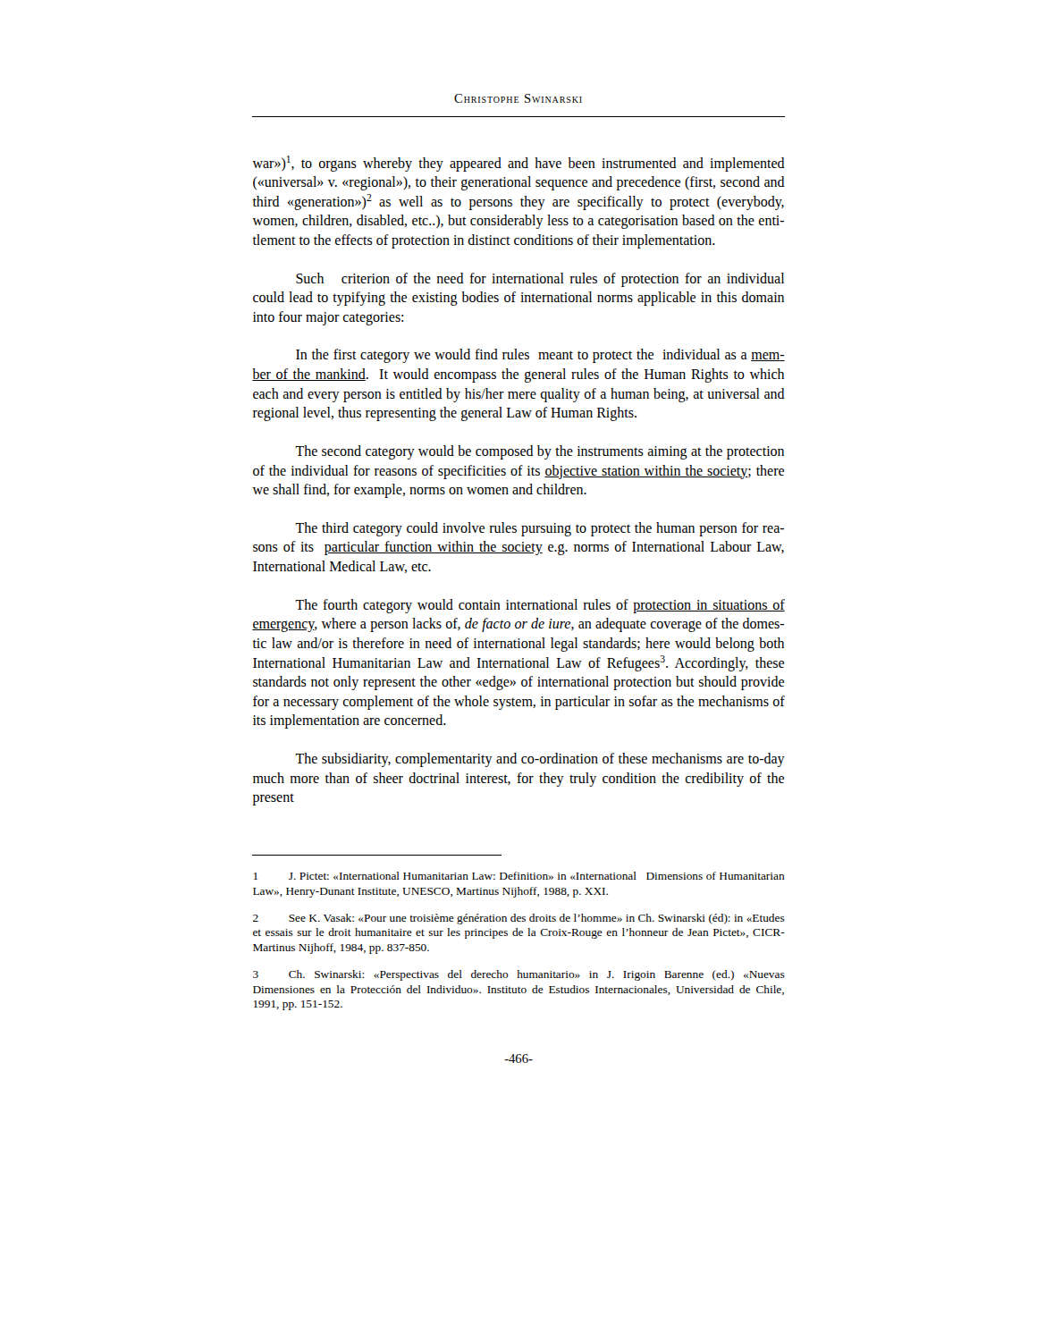Christophe Swinarski
war»)1, to organs whereby they appeared and have been instrumented and implemented («universal» v. «regional»), to their generational sequence and precedence (first, second and third «generation»)2 as well as to persons they are specifically to protect (everybody, women, children, disabled, etc..), but considerably less to a categorisation based on the entitlement to the effects of protection in distinct conditions of their implementation.
Such criterion of the need for international rules of protection for an individual could lead to typifying the existing bodies of international norms applicable in this domain into four major categories:
In the first category we would find rules meant to protect the individual as a member of the mankind. It would encompass the general rules of the Human Rights to which each and every person is entitled by his/her mere quality of a human being, at universal and regional level, thus representing the general Law of Human Rights.
The second category would be composed by the instruments aiming at the protection of the individual for reasons of specificities of its objective station within the society; there we shall find, for example, norms on women and children.
The third category could involve rules pursuing to protect the human person for reasons of its particular function within the society e.g. norms of International Labour Law, International Medical Law, etc.
The fourth category would contain international rules of protection in situations of emergency, where a person lacks of, de facto or de iure, an adequate coverage of the domestic law and/or is therefore in need of international legal standards; here would belong both International Humanitarian Law and International Law of Refugees3. Accordingly, these standards not only represent the other «edge» of international protection but should provide for a necessary complement of the whole system, in particular in sofar as the mechanisms of its implementation are concerned.
The subsidiarity, complementarity and co-ordination of these mechanisms are to-day much more than of sheer doctrinal interest, for they truly condition the credibility of the present
1 J. Pictet: «International Humanitarian Law: Definition» in «International Dimensions of Humanitarian Law», Henry-Dunant Institute, UNESCO, Martinus Nijhoff, 1988, p. XXI.
2 See K. Vasak: «Pour une troisième génération des droits de l’homme» in Ch. Swinarski (éd): in «Etudes et essais sur le droit humanitaire et sur les principes de la Croix-Rouge en l’honneur de Jean Pictet», CICR-Martinus Nijhoff, 1984, pp. 837-850.
3 Ch. Swinarski: «Perspectivas del derecho humanitario» in J. Irigoin Barenne (ed.) «Nuevas Dimensiones en la Protección del Individuo». Instituto de Estudios Internacionales, Universidad de Chile, 1991, pp. 151-152.
-466-